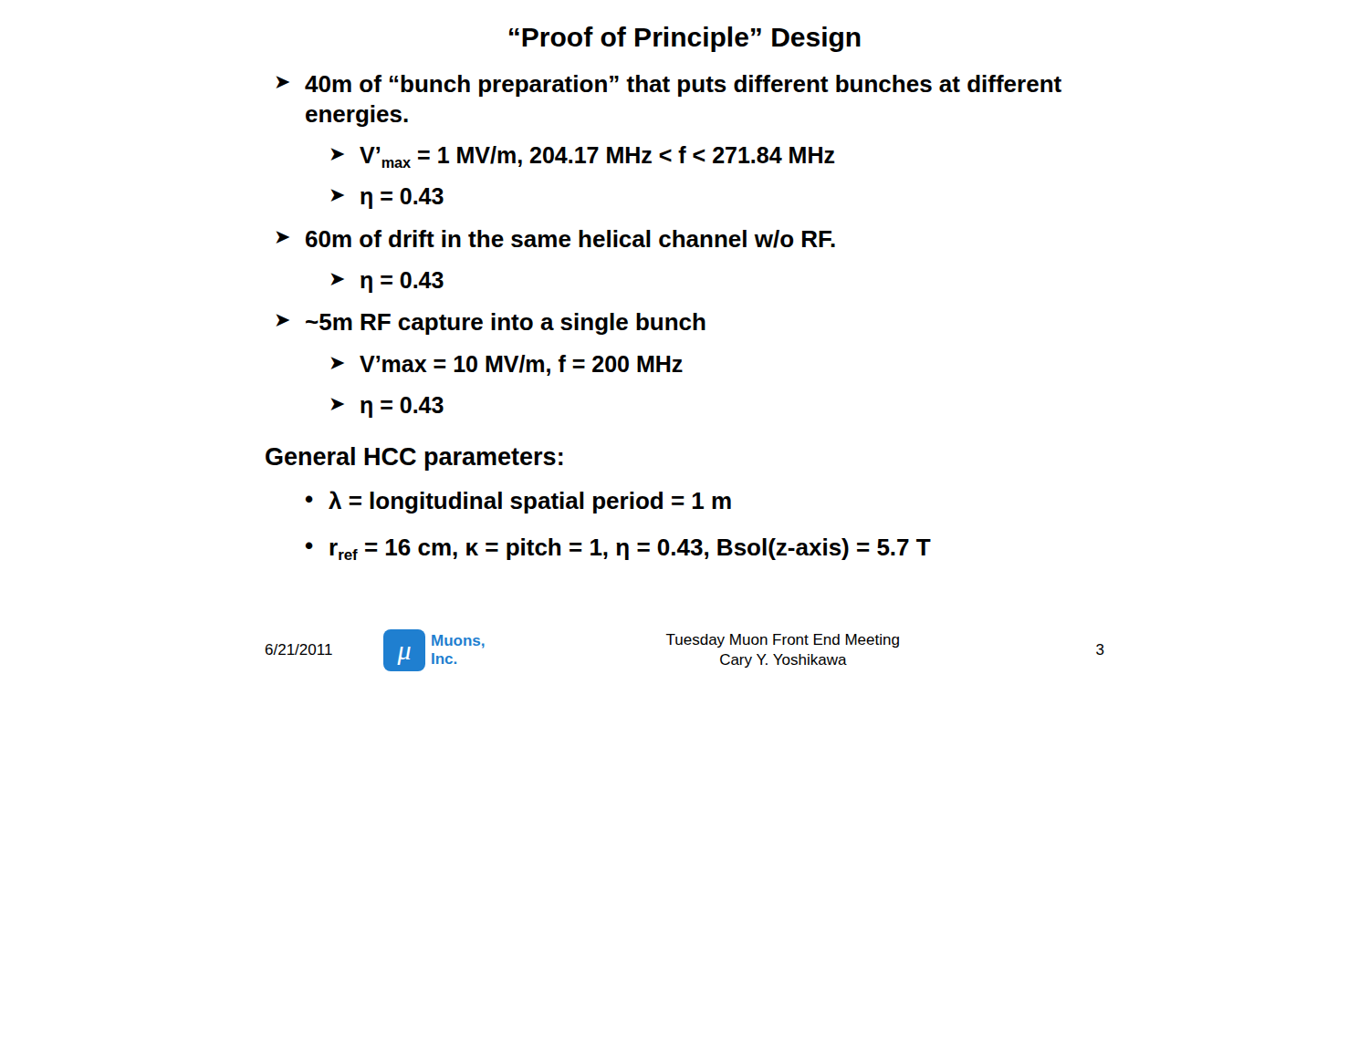“Proof of Principle” Design
40m of “bunch preparation” that puts different bunches at different energies.
V’max = 1 MV/m, 204.17 MHz < f < 271.84 MHz
η = 0.43
60m of drift in the same helical channel w/o RF.
η = 0.43
~5m RF capture into a single bunch
V’max = 10 MV/m, f = 200 MHz
η = 0.43
General HCC parameters:
λ = longitudinal spatial period = 1 m
rref = 16 cm, κ = pitch = 1, η = 0.43, Bsol(z-axis) = 5.7 T
6/21/2011
μ
Muons,
Inc.
Tuesday Muon Front End Meeting
Cary Y. Yoshikawa
3